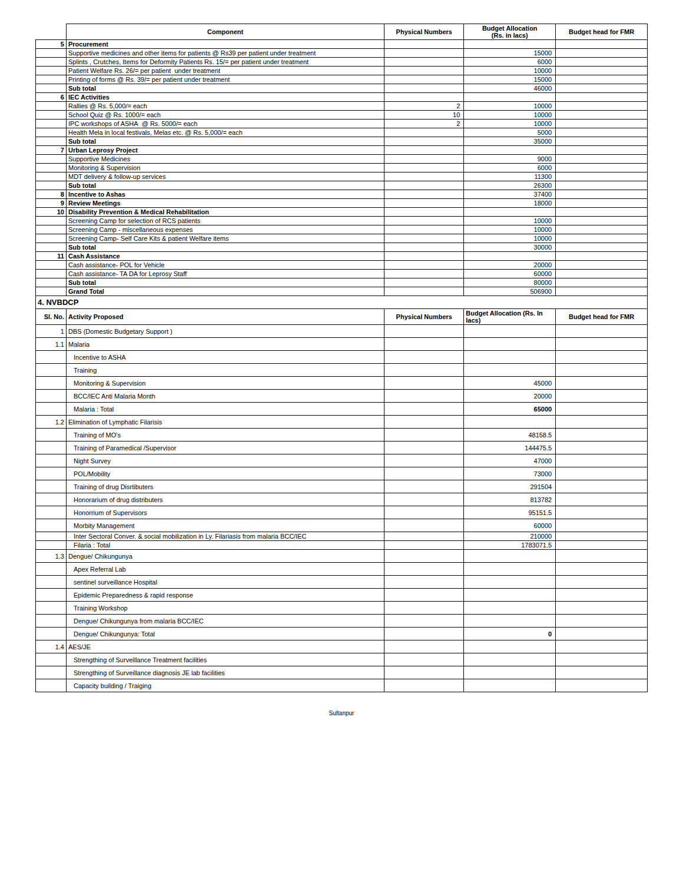| | Component | Physical Numbers | Budget Allocation (Rs. in lacs) | Budget head for FMR |
| 5 | Procurement | | | |
| | Supportive medicines and other items for patients @ Rs39 per patient under treatment | | 15000 | |
| | Splints , Crutches, Items for Deformity Patients Rs. 15/= per patient under treatment | | 6000 | |
| | Patient Welfare Rs. 26/= per patient under treatment | | 10000 | |
| | Printing of forms @ Rs. 39/= per patient under treatment | | 15000 | |
| | Sub total | | 46000 | |
| 6 | IEC Activities | | | |
| | Rallies @ Rs. 5,000/= each | 2 | 10000 | |
| | School Quiz @ Rs. 1000/= each | 10 | 10000 | |
| | IPC workshops of ASHA @ Rs. 5000/= each | 2 | 10000 | |
| | Health Mela in local festivals, Melas etc. @ Rs. 5,000/= each | | 5000 | |
| | Sub total | | 35000 | |
| 7 | Urban Leprosy Project | | | |
| | Supportive Medicines | | 9000 | |
| | Monitoring & Supervision | | 6000 | |
| | MDT delivery & follow-up services | | 11300 | |
| | Sub total | | 26300 | |
| 8 | Incentive to Ashas | | 37400 | |
| 9 | Review Meetings | | 18000 | |
| 10 | Disability Prevention & Medical Rehabilitation | | | |
| | Screening Camp for selection of RCS patients | | 10000 | |
| | Screening Camp - miscellaneous expenses | | 10000 | |
| | Screening Camp- Self Care Kits & patient Welfare items | | 10000 | |
| | Sub total | | 30000 | |
| 11 | Cash Assistance | | | |
| | Cash assistance- POL for Vehicle | | 20000 | |
| | Cash assistance- TA DA for Leprosy Staff | | 60000 | |
| | Sub total | | 80000 | |
| | Grand Total | | 506900 | |
| 4. NVBDCP |
| Sl. No. | Activity Proposed | Physical Numbers | Budget Allocation (Rs. In lacs) | Budget head for FMR |
| 1 | DBS (Domestic Budgetary Support ) | | | |
| 1.1 | Malaria | | | |
| | Incentive to ASHA | | | |
| | Training | | | |
| | Monitoring & Supervision | | 45000 | |
| | BCC/IEC Anti Malaria Month | | 20000 | |
| | Malaria : Total | | 65000 | |
| 1.2 | Elimination of Lymphatic Filarisis | | | |
| | Training of MO's | | 48158.5 | |
| | Training of Paramedical /Supervisor | | 144475.5 | |
| | Night Survey | | 47000 | |
| | POL/Mobility | | 73000 | |
| | Training of drug Disrtibuters | | 291504 | |
| | Honorarium of drug distributers | | 813782 | |
| | Honorrium of Supervisors | | 95151.5 | |
| | Morbity Management | | 60000 | |
| | Inter Sectoral Conver. & social mobilization in Ly. Filariasis from malaria BCC/IEC | | 210000 | |
| | Filaria : Total | | 1783071.5 | |
| 1.3 | Dengue/ Chikungunya | | | |
| | Apex Referral Lab | | | |
| | sentinel surveillance Hospital | | | |
| | Epidemic Preparedness & rapid response | | | |
| | Training Workshop | | | |
| | Dengue/ Chikungunya from malaria BCC/IEC | | | |
| | Dengue/ Chikungunya: Total | | 0 | |
| 1.4 | AES/JE | | | |
| | Strengthing of Surveillance Treatment facilities | | | |
| | Strengthing of Surveillance diagnosis JE lab facilities | | | |
| | Capacity building / Traiging | | | |
Sultanpur